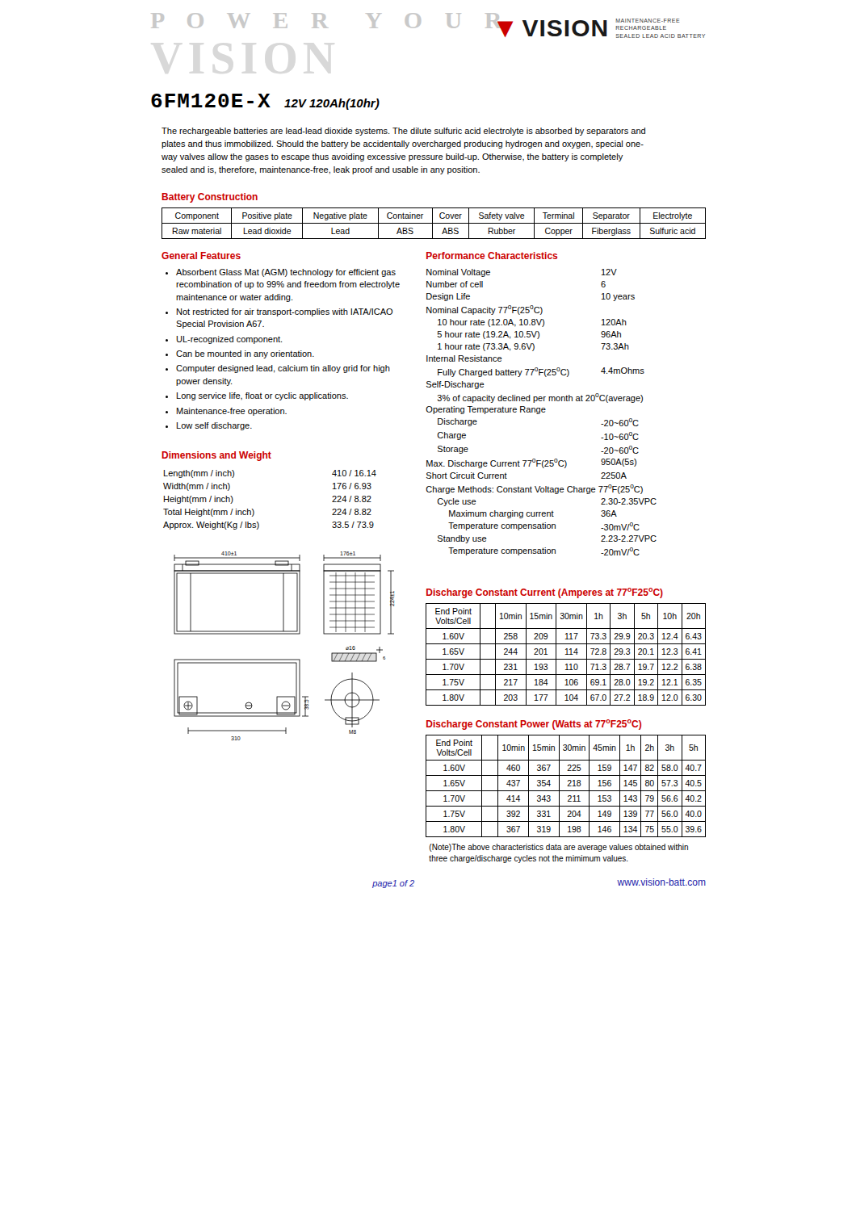P O W E R Y O U R
VISION
▼ VISION MAINTENANCE-FREE
RECHARGEABLE
SEALED LEAD ACID BATTERY
6FM120E-X 12V 120Ah(10hr)
The rechargeable batteries are lead-lead dioxide systems. The dilute sulfuric acid electrolyte is absorbed by separators and plates and thus immobilized. Should the battery be accidentally overcharged producing hydrogen and oxygen, special one- way valves allow the gases to escape thus avoiding excessive pressure build-up. Otherwise, the battery is completely sealed and is, therefore, maintenance-free, leak proof and usable in any position.
Battery Construction
| Component | Positive plate | Negative plate | Container | Cover | Safety valve | Terminal | Separator | Electrolyte |
| --- | --- | --- | --- | --- | --- | --- | --- | --- |
| Raw material | Lead dioxide | Lead | ABS | ABS | Rubber | Copper | Fiberglass | Sulfuric acid |
General Features
Absorbent Glass Mat (AGM) technology for efficient gas recombination of up to 99% and freedom from electrolyte maintenance or water adding.
Not restricted for air transport-complies with IATA/ICAO Special Provision A67.
UL-recognized component.
Can be mounted in any orientation.
Computer designed lead, calcium tin alloy grid for high power density.
Long service life, float or cyclic applications.
Maintenance-free operation.
Low self discharge.
Dimensions and Weight
| Length(mm / inch) | 410 / 16.14 |
| Width(mm / inch) | 176 / 6.93 |
| Height(mm / inch) | 224 / 8.82 |
| Total Height(mm / inch) | 224 / 8.82 |
| Approx. Weight(Kg / lbs) | 33.5 / 73.9 |
410±1 176±1 224±1 310 38.5 ⌀16 6 M8
Performance Characteristics
| Nominal Voltage | 12V |
| Number of cell | 6 |
| Design Life | 10 years |
| Nominal Capacity 77 o F(25 o C) | |
| 10 hour rate (12.0A, 10.8V) | 120Ah |
| 5 hour rate (19.2A, 10.5V) | 96Ah |
| 1 hour rate (73.3A, 9.6V) | 73.3Ah |
| Internal Resistance | |
| Fully Charged battery 77 o F(25 o C) | 4.4mOhms |
| Self-Discharge | |
| 3% of capacity declined per month at 20 o C(average) |
| Operating Temperature Range | |
| Discharge | -20~60 o C |
| Charge | -10~60 o C |
| Storage | -20~60 o C |
| Max. Discharge Current 77 o F(25 o C) | 950A(5s) |
| Short Circuit Current | 2250A |
| Charge Methods: Constant Voltage Charge 77 o F(25 o C) |
| Cycle use | 2.30-2.35VPC |
| Maximum charging current | 36A |
| Temperature compensation | -30mV/ o C |
| Standby use | 2.23-2.27VPC |
| Temperature compensation | -20mV/ o C |
Discharge Constant Current (Amperes at 77oF25oC)
| End Point Volts/Cell | | 10min | 15min | 30min | 1h | 3h | 5h | 10h | 20h |
| --- | --- | --- | --- | --- | --- | --- | --- | --- | --- |
| 1.60V | | 258 | 209 | 117 | 73.3 | 29.9 | 20.3 | 12.4 | 6.43 |
| 1.65V | | 244 | 201 | 114 | 72.8 | 29.3 | 20.1 | 12.3 | 6.41 |
| 1.70V | | 231 | 193 | 110 | 71.3 | 28.7 | 19.7 | 12.2 | 6.38 |
| 1.75V | | 217 | 184 | 106 | 69.1 | 28.0 | 19.2 | 12.1 | 6.35 |
| 1.80V | | 203 | 177 | 104 | 67.0 | 27.2 | 18.9 | 12.0 | 6.30 |
Discharge Constant Power (Watts at 77oF25oC)
| End Point Volts/Cell | | 10min | 15min | 30min | 45min | 1h | 2h | 3h | 5h |
| --- | --- | --- | --- | --- | --- | --- | --- | --- | --- |
| 1.60V | | 460 | 367 | 225 | 159 | 147 | 82 | 58.0 | 40.7 |
| 1.65V | | 437 | 354 | 218 | 156 | 145 | 80 | 57.3 | 40.5 |
| 1.70V | | 414 | 343 | 211 | 153 | 143 | 79 | 56.6 | 40.2 |
| 1.75V | | 392 | 331 | 204 | 149 | 139 | 77 | 56.0 | 40.0 |
| 1.80V | | 367 | 319 | 198 | 146 | 134 | 75 | 55.0 | 39.6 |
(Note)The above characteristics data are average values obtained within three charge/discharge cycles not the mimimum values.
page1 of 2 www.vision-batt.com